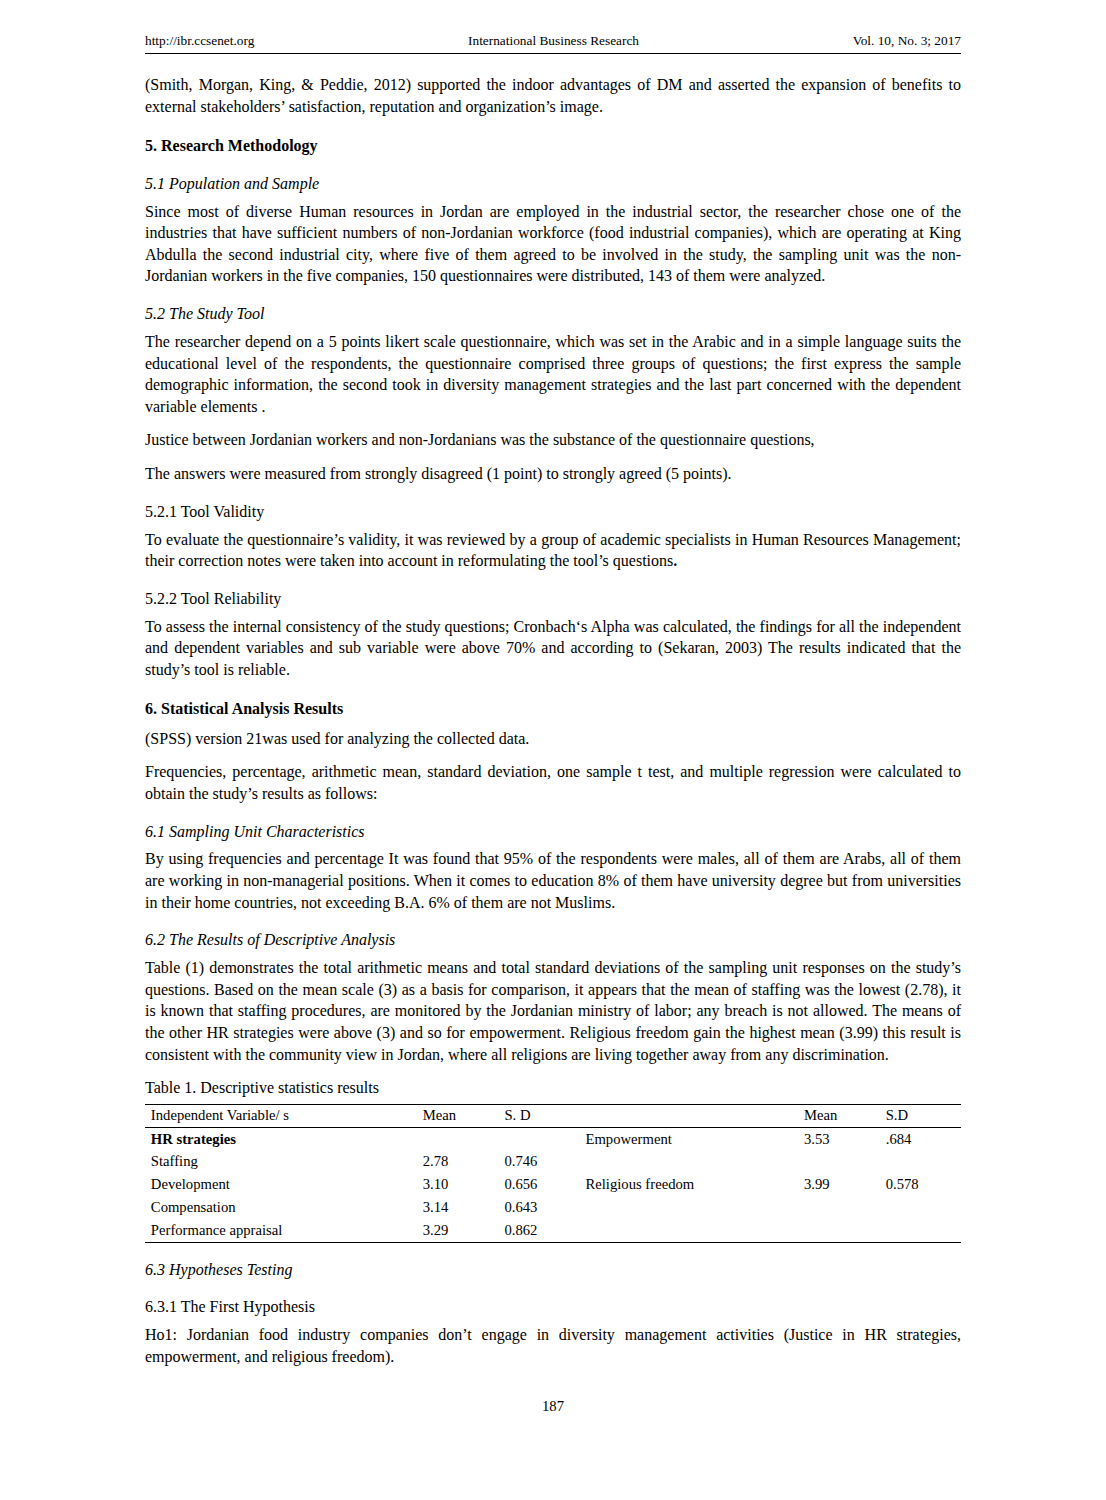http://ibr.ccsenet.org International Business Research Vol. 10, No. 3; 2017
(Smith, Morgan, King, & Peddie, 2012) supported the indoor advantages of DM and asserted the expansion of benefits to external stakeholders’ satisfaction, reputation and organization’s image.
5. Research Methodology
5.1 Population and Sample
Since most of diverse Human resources in Jordan are employed in the industrial sector, the researcher chose one of the industries that have sufficient numbers of non-Jordanian workforce (food industrial companies), which are operating at King Abdulla the second industrial city, where five of them agreed to be involved in the study, the sampling unit was the non-Jordanian workers in the five companies, 150 questionnaires were distributed, 143 of them were analyzed.
5.2 The Study Tool
The researcher depend on a 5 points likert scale questionnaire, which was set in the Arabic and in a simple language suits the educational level of the respondents, the questionnaire comprised three groups of questions; the first express the sample demographic information, the second took in diversity management strategies and the last part concerned with the dependent variable elements .
Justice between Jordanian workers and non-Jordanians was the substance of the questionnaire questions,
The answers were measured from strongly disagreed (1 point) to strongly agreed (5 points).
5.2.1 Tool Validity
To evaluate the questionnaire’s validity, it was reviewed by a group of academic specialists in Human Resources Management; their correction notes were taken into account in reformulating the tool’s questions.
5.2.2 Tool Reliability
To assess the internal consistency of the study questions; Cronbach‘s Alpha was calculated, the findings for all the independent and dependent variables and sub variable were above 70% and according to (Sekaran, 2003) The results indicated that the study’s tool is reliable.
6. Statistical Analysis Results
(SPSS) version 21was used for analyzing the collected data.
Frequencies, percentage, arithmetic mean, standard deviation, one sample t test, and multiple regression were calculated to obtain the study’s results as follows:
6.1 Sampling Unit Characteristics
By using frequencies and percentage It was found that 95% of the respondents were males, all of them are Arabs, all of them are working in non-managerial positions. When it comes to education 8% of them have university degree but from universities in their home countries, not exceeding B.A. 6% of them are not Muslims.
6.2 The Results of Descriptive Analysis
Table (1) demonstrates the total arithmetic means and total standard deviations of the sampling unit responses on the study’s questions. Based on the mean scale (3) as a basis for comparison, it appears that the mean of staffing was the lowest (2.78), it is known that staffing procedures, are monitored by the Jordanian ministry of labor; any breach is not allowed. The means of the other HR strategies were above (3) and so for empowerment. Religious freedom gain the highest mean (3.99) this result is consistent with the community view in Jordan, where all religions are living together away from any discrimination.
Table 1. Descriptive statistics results
| Independent Variable/ s | Mean | S. D | | Mean | S.D |
| --- | --- | --- | --- | --- | --- |
| HR strategies | | | Empowerment | 3.53 | .684 |
| Staffing | 2.78 | 0.746 | | | |
| Development | 3.10 | 0.656 | Religious freedom | 3.99 | 0.578 |
| Compensation | 3.14 | 0.643 | | | |
| Performance appraisal | 3.29 | 0.862 | | | |
6.3 Hypotheses Testing
6.3.1 The First Hypothesis
Ho1: Jordanian food industry companies don’t engage in diversity management activities (Justice in HR strategies, empowerment, and religious freedom).
187